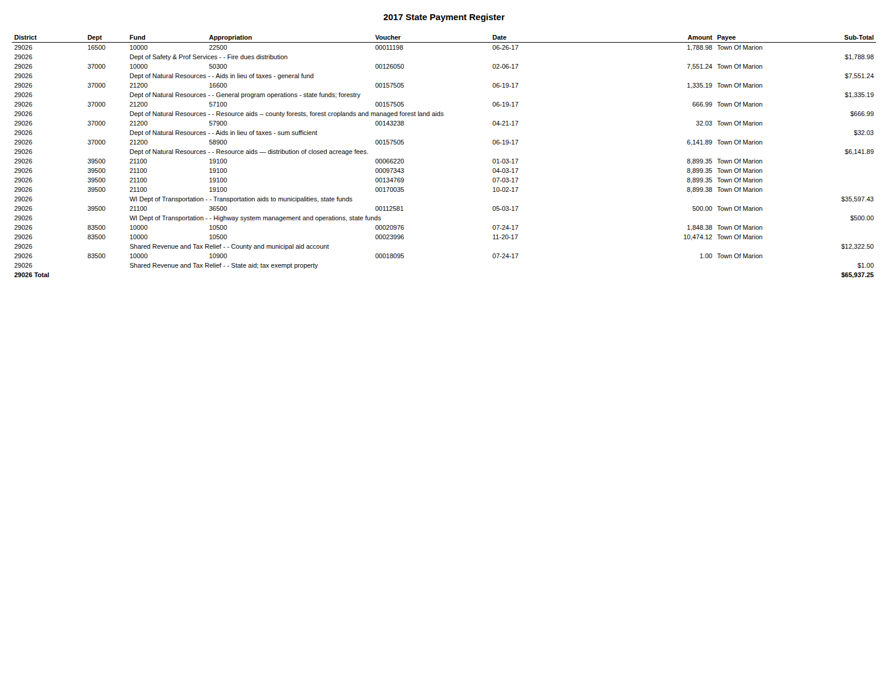2017 State Payment Register
| District | Dept | Fund | Appropriation | Voucher | Date | Amount | Payee | Sub-Total |
| --- | --- | --- | --- | --- | --- | --- | --- | --- |
| 29026 | 16500 | 10000 | 22500 | 00011198 | 06-26-17 | 1,788.98 | Town Of Marion | |
| 29026 | | Dept of Safety & Prof Services - - Fire dues distribution | | $1,788.98 |
| 29026 | 37000 | 10000 | 50300 | 00126050 | 02-06-17 | 7,551.24 | Town Of Marion | |
| 29026 | | Dept of Natural Resources - - Aids in lieu of taxes - general fund | | $7,551.24 |
| 29026 | 37000 | 21200 | 16600 | 00157505 | 06-19-17 | 1,335.19 | Town Of Marion | |
| 29026 | | Dept of Natural Resources - - General program operations - state funds; forestry | | $1,335.19 |
| 29026 | 37000 | 21200 | 57100 | 00157505 | 06-19-17 | 666.99 | Town Of Marion | |
| 29026 | | Dept of Natural Resources - - Resource aids -- county forests, forest croplands and managed forest land aids | | $666.99 |
| 29026 | 37000 | 21200 | 57900 | 00143238 | 04-21-17 | 32.03 | Town Of Marion | |
| 29026 | | Dept of Natural Resources - - Aids in lieu of taxes - sum sufficient | | $32.03 |
| 29026 | 37000 | 21200 | 58900 | 00157505 | 06-19-17 | 6,141.89 | Town Of Marion | |
| 29026 | | Dept of Natural Resources - - Resource aids — distribution of closed acreage fees. | | $6,141.89 |
| 29026 | 39500 | 21100 | 19100 | 00066220 | 01-03-17 | 8,899.35 | Town Of Marion | |
| 29026 | 39500 | 21100 | 19100 | 00097343 | 04-03-17 | 8,899.35 | Town Of Marion | |
| 29026 | 39500 | 21100 | 19100 | 00134769 | 07-03-17 | 8,899.35 | Town Of Marion | |
| 29026 | 39500 | 21100 | 19100 | 00170035 | 10-02-17 | 8,899.38 | Town Of Marion | |
| 29026 | | WI Dept of Transportation - - Transportation aids to municipalities, state funds | | $35,597.43 |
| 29026 | 39500 | 21100 | 36500 | 00112581 | 05-03-17 | 500.00 | Town Of Marion | |
| 29026 | | WI Dept of Transportation - - Highway system management and operations, state funds | | $500.00 |
| 29026 | 83500 | 10000 | 10500 | 00020976 | 07-24-17 | 1,848.38 | Town Of Marion | |
| 29026 | 83500 | 10000 | 10500 | 00023996 | 11-20-17 | 10,474.12 | Town Of Marion | |
| 29026 | | Shared Revenue and Tax Relief - - County and municipal aid account | | $12,322.50 |
| 29026 | 83500 | 10000 | 10900 | 00018095 | 07-24-17 | 1.00 | Town Of Marion | |
| 29026 | | Shared Revenue and Tax Relief - - State aid; tax exempt property | | $1.00 |
| 29026 Total | | | | | | | | $65,937.25 |